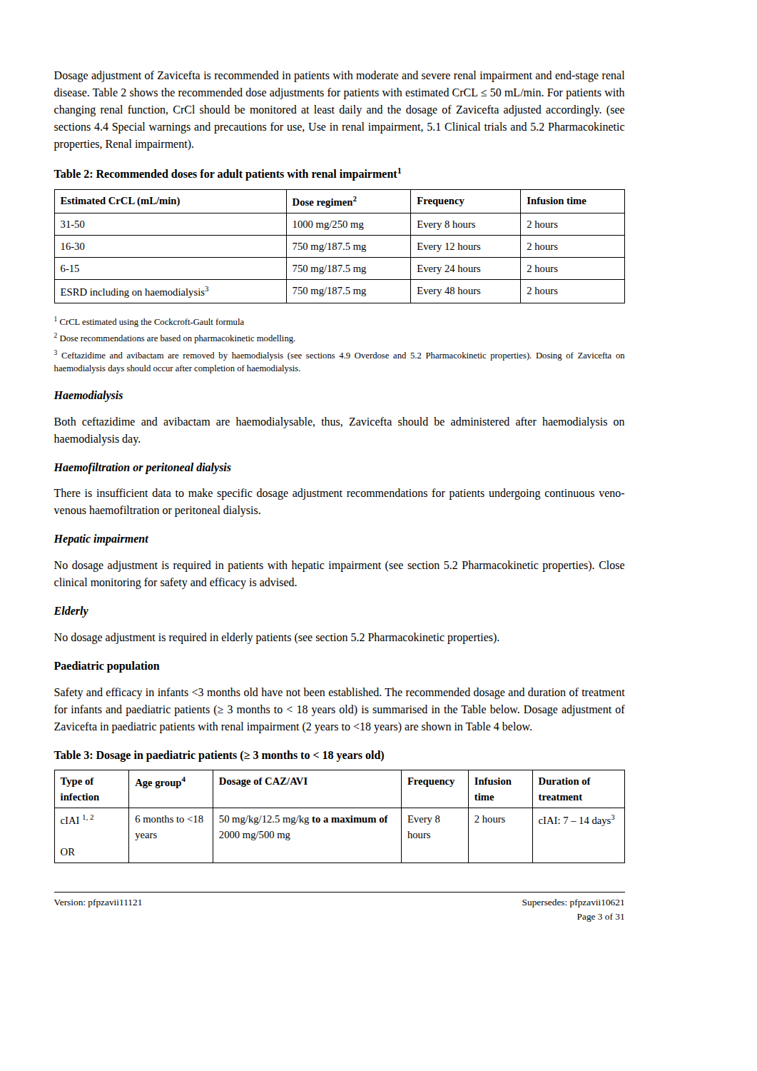Dosage adjustment of Zavicefta is recommended in patients with moderate and severe renal impairment and end-stage renal disease. Table 2 shows the recommended dose adjustments for patients with estimated CrCL ≤ 50 mL/min. For patients with changing renal function, CrCl should be monitored at least daily and the dosage of Zavicefta adjusted accordingly. (see sections 4.4 Special warnings and precautions for use, Use in renal impairment, 5.1 Clinical trials and 5.2 Pharmacokinetic properties, Renal impairment).
Table 2: Recommended doses for adult patients with renal impairment 1
| Estimated CrCL (mL/min) | Dose regimen 2 | Frequency | Infusion time |
| --- | --- | --- | --- |
| 31-50 | 1000 mg/250 mg | Every 8 hours | 2 hours |
| 16-30 | 750 mg/187.5 mg | Every 12 hours | 2 hours |
| 6-15 | 750 mg/187.5 mg | Every 24 hours | 2 hours |
| ESRD including on haemodialysis 3 | 750 mg/187.5 mg | Every 48 hours | 2 hours |
1 CrCL estimated using the Cockcroft-Gault formula
2 Dose recommendations are based on pharmacokinetic modelling.
3 Ceftazidime and avibactam are removed by haemodialysis (see sections 4.9 Overdose and 5.2 Pharmacokinetic properties). Dosing of Zavicefta on haemodialysis days should occur after completion of haemodialysis.
Haemodialysis
Both ceftazidime and avibactam are haemodialysable, thus, Zavicefta should be administered after haemodialysis on haemodialysis day.
Haemofiltration or peritoneal dialysis
There is insufficient data to make specific dosage adjustment recommendations for patients undergoing continuous veno-venous haemofiltration or peritoneal dialysis.
Hepatic impairment
No dosage adjustment is required in patients with hepatic impairment (see section 5.2 Pharmacokinetic properties). Close clinical monitoring for safety and efficacy is advised.
Elderly
No dosage adjustment is required in elderly patients (see section 5.2 Pharmacokinetic properties).
Paediatric population
Safety and efficacy in infants <3 months old have not been established. The recommended dosage and duration of treatment for infants and paediatric patients (≥ 3 months to < 18 years old) is summarised in the Table below. Dosage adjustment of Zavicefta in paediatric patients with renal impairment (2 years to <18 years) are shown in Table 4 below.
Table 3: Dosage in paediatric patients (≥ 3 months to < 18 years old)
| Type of infection | Age group 4 | Dosage of CAZ/AVI | Frequency | Infusion time | Duration of treatment |
| --- | --- | --- | --- | --- | --- |
| cIAI 1, 2 OR | 6 months to <18 years | 50 mg/kg/12.5 mg/kg to a maximum of 2000 mg/500 mg | Every 8 hours | 2 hours | cIAI: 7 – 14 days 3 |
Version: pfpzavii11121 Supersedes: pfpzavii10621
Page 3 of 31